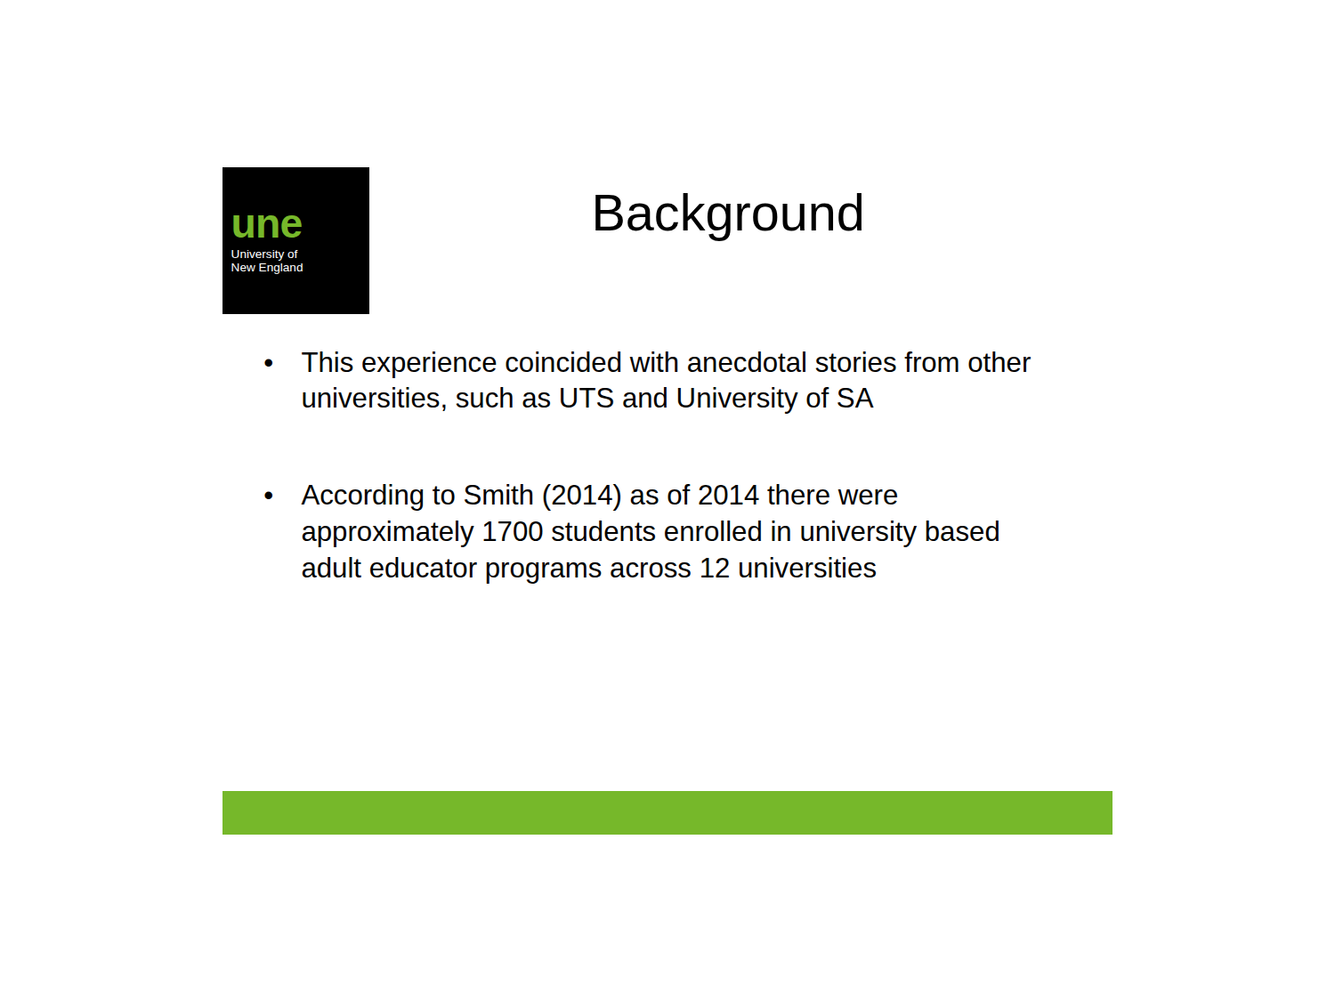une University of
New England
Background
This experience coincided with anecdotal stories from other universities, such as UTS and University of SA
According to Smith (2014) as of 2014 there were approximately 1700 students enrolled in university based adult educator programs across 12 universities